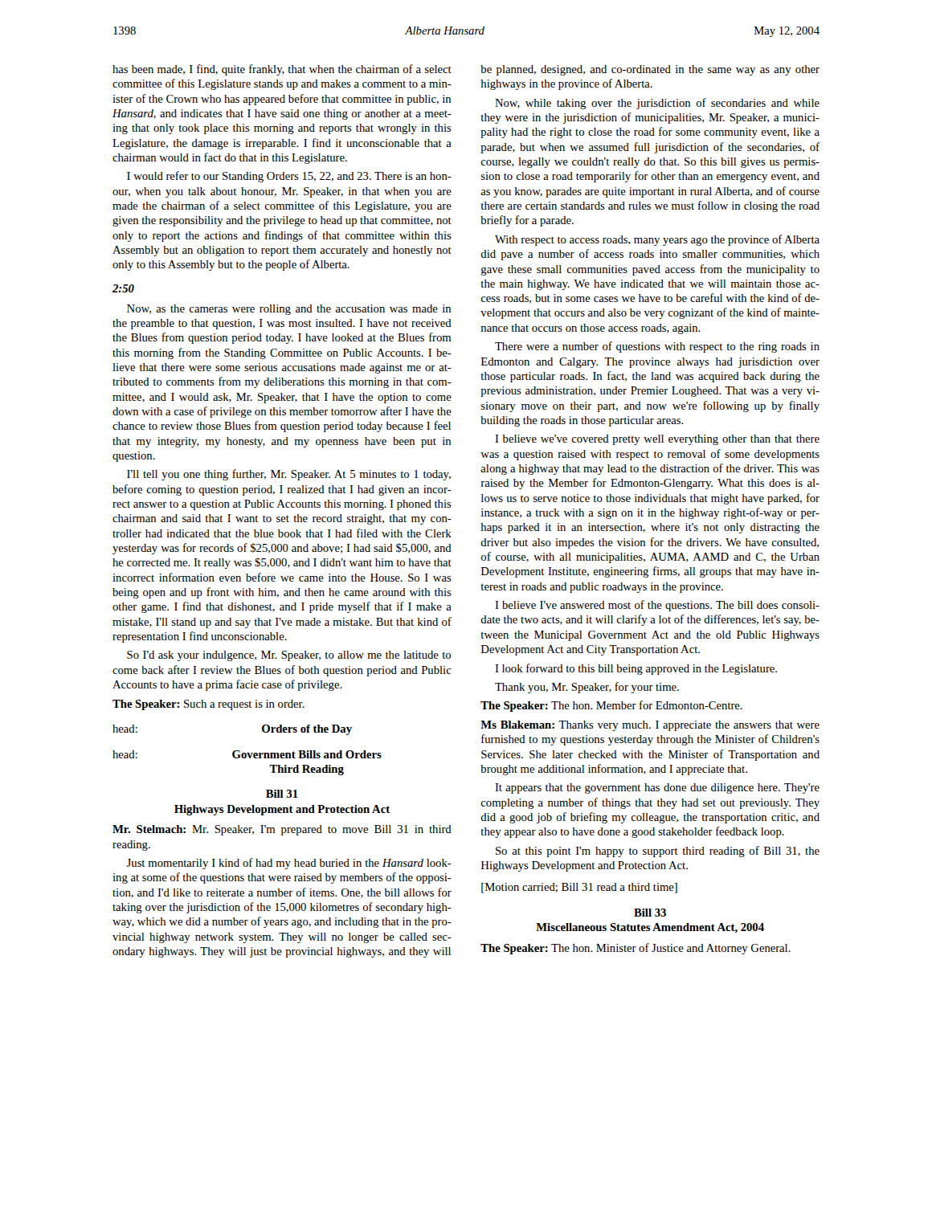1398 Alberta Hansard May 12, 2004
has been made, I find, quite frankly, that when the chairman of a select committee of this Legislature stands up and makes a comment to a minister of the Crown who has appeared before that committee in public, in Hansard, and indicates that I have said one thing or another at a meeting that only took place this morning and reports that wrongly in this Legislature, the damage is irreparable. I find it unconscionable that a chairman would in fact do that in this Legislature.
I would refer to our Standing Orders 15, 22, and 23. There is an honour, when you talk about honour, Mr. Speaker, in that when you are made the chairman of a select committee of this Legislature, you are given the responsibility and the privilege to head up that committee, not only to report the actions and findings of that committee within this Assembly but an obligation to report them accurately and honestly not only to this Assembly but to the people of Alberta.
2:50
Now, as the cameras were rolling and the accusation was made in the preamble to that question, I was most insulted. I have not received the Blues from question period today. I have looked at the Blues from this morning from the Standing Committee on Public Accounts. I believe that there were some serious accusations made against me or attributed to comments from my deliberations this morning in that committee, and I would ask, Mr. Speaker, that I have the option to come down with a case of privilege on this member tomorrow after I have the chance to review those Blues from question period today because I feel that my integrity, my honesty, and my openness have been put in question.
I'll tell you one thing further, Mr. Speaker. At 5 minutes to 1 today, before coming to question period, I realized that I had given an incorrect answer to a question at Public Accounts this morning. I phoned this chairman and said that I want to set the record straight, that my controller had indicated that the blue book that I had filed with the Clerk yesterday was for records of $25,000 and above; I had said $5,000, and he corrected me. It really was $5,000, and I didn't want him to have that incorrect information even before we came into the House. So I was being open and up front with him, and then he came around with this other game. I find that dishonest, and I pride myself that if I make a mistake, I'll stand up and say that I've made a mistake. But that kind of representation I find unconscionable.
So I'd ask your indulgence, Mr. Speaker, to allow me the latitude to come back after I review the Blues of both question period and Public Accounts to have a prima facie case of privilege.
The Speaker: Such a request is in order.
head: Orders of the Day
head: Government Bills and Orders
Third Reading
Bill 31 Highways Development and Protection Act
Mr. Stelmach: Mr. Speaker, I'm prepared to move Bill 31 in third reading.
Just momentarily I kind of had my head buried in the Hansard looking at some of the questions that were raised by members of the opposition, and I'd like to reiterate a number of items. One, the bill allows for taking over the jurisdiction of the 15,000 kilometres of secondary highway, which we did a number of years ago, and including that in the provincial highway network system. They will no longer be called secondary highways. They will just be provincial highways, and they will be planned, designed, and co-ordinated in the same way as any other highways in the province of Alberta.
Now, while taking over the jurisdiction of secondaries and while they were in the jurisdiction of municipalities, Mr. Speaker, a municipality had the right to close the road for some community event, like a parade, but when we assumed full jurisdiction of the secondaries, of course, legally we couldn't really do that. So this bill gives us permission to close a road temporarily for other than an emergency event, and as you know, parades are quite important in rural Alberta, and of course there are certain standards and rules we must follow in closing the road briefly for a parade.
With respect to access roads, many years ago the province of Alberta did pave a number of access roads into smaller communities, which gave these small communities paved access from the municipality to the main highway. We have indicated that we will maintain those access roads, but in some cases we have to be careful with the kind of development that occurs and also be very cognizant of the kind of maintenance that occurs on those access roads, again.
There were a number of questions with respect to the ring roads in Edmonton and Calgary. The province always had jurisdiction over those particular roads. In fact, the land was acquired back during the previous administration, under Premier Lougheed. That was a very visionary move on their part, and now we're following up by finally building the roads in those particular areas.
I believe we've covered pretty well everything other than that there was a question raised with respect to removal of some developments along a highway that may lead to the distraction of the driver. This was raised by the Member for Edmonton-Glengarry. What this does is allows us to serve notice to those individuals that might have parked, for instance, a truck with a sign on it in the highway right-of-way or perhaps parked it in an intersection, where it's not only distracting the driver but also impedes the vision for the drivers. We have consulted, of course, with all municipalities, AUMA, AAMD and C, the Urban Development Institute, engineering firms, all groups that may have interest in roads and public roadways in the province.
I believe I've answered most of the questions. The bill does consolidate the two acts, and it will clarify a lot of the differences, let's say, between the Municipal Government Act and the old Public Highways Development Act and City Transportation Act.
I look forward to this bill being approved in the Legislature.
Thank you, Mr. Speaker, for your time.
The Speaker: The hon. Member for Edmonton-Centre.
Ms Blakeman: Thanks very much. I appreciate the answers that were furnished to my questions yesterday through the Minister of Children's Services. She later checked with the Minister of Transportation and brought me additional information, and I appreciate that.
It appears that the government has done due diligence here. They're completing a number of things that they had set out previously. They did a good job of briefing my colleague, the transportation critic, and they appear also to have done a good stakeholder feedback loop.
So at this point I'm happy to support third reading of Bill 31, the Highways Development and Protection Act.
[Motion carried; Bill 31 read a third time]
Bill 33 Miscellaneous Statutes Amendment Act, 2004
The Speaker: The hon. Minister of Justice and Attorney General.